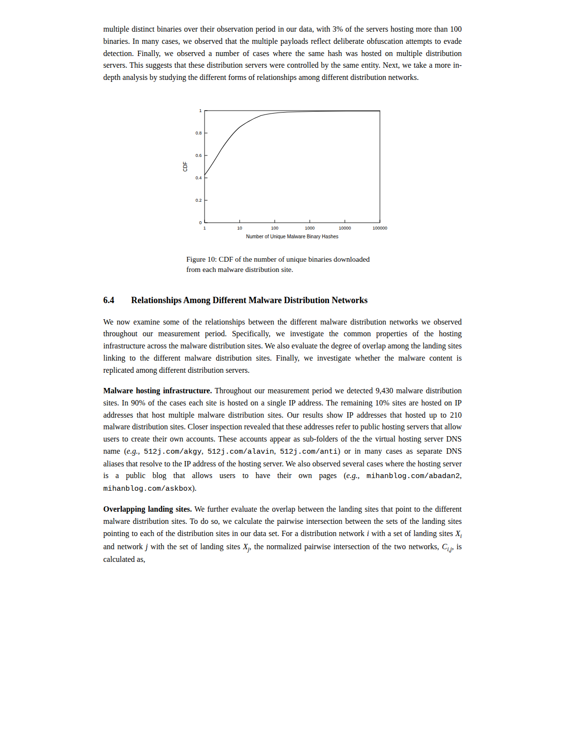multiple distinct binaries over their observation period in our data, with 3% of the servers hosting more than 100 binaries. In many cases, we observed that the multiple payloads reflect deliberate obfuscation attempts to evade detection. Finally, we observed a number of cases where the same hash was hosted on multiple distribution servers. This suggests that these distribution servers were controlled by the same entity. Next, we take a more in-depth analysis by studying the different forms of relationships among different distribution networks.
0 0.2 0.4 0.6 0.8 1 1 10 100 1000 10000 100000 Number of Unique Malware Binary Hashes CDF
Figure 10: CDF of the number of unique binaries downloaded from each malware distribution site.
6.4 Relationships Among Different Malware Distribution Networks
We now examine some of the relationships between the different malware distribution networks we observed throughout our measurement period. Specifically, we investigate the common properties of the hosting infrastructure across the malware distribution sites. We also evaluate the degree of overlap among the landing sites linking to the different malware distribution sites. Finally, we investigate whether the malware content is replicated among different distribution servers.
Malware hosting infrastructure. Throughout our measurement period we detected 9,430 malware distribution sites. In 90% of the cases each site is hosted on a single IP address. The remaining 10% sites are hosted on IP addresses that host multiple malware distribution sites. Our results show IP addresses that hosted up to 210 malware distribution sites. Closer inspection revealed that these addresses refer to public hosting servers that allow users to create their own accounts. These accounts appear as sub-folders of the the virtual hosting server DNS name (e.g., 512j.com/akgy, 512j.com/alavin, 512j.com/anti) or in many cases as separate DNS aliases that resolve to the IP address of the hosting server. We also observed several cases where the hosting server is a public blog that allows users to have their own pages (e.g., mihanblog.com/abadan2, mihanblog.com/askbox).
Overlapping landing sites. We further evaluate the overlap between the landing sites that point to the different malware distribution sites. To do so, we calculate the pairwise intersection between the sets of the landing sites pointing to each of the distribution sites in our data set. For a distribution network i with a set of landing sites Xi and network j with the set of landing sites Xj, the normalized pairwise intersection of the two networks, Ci,j, is calculated as,